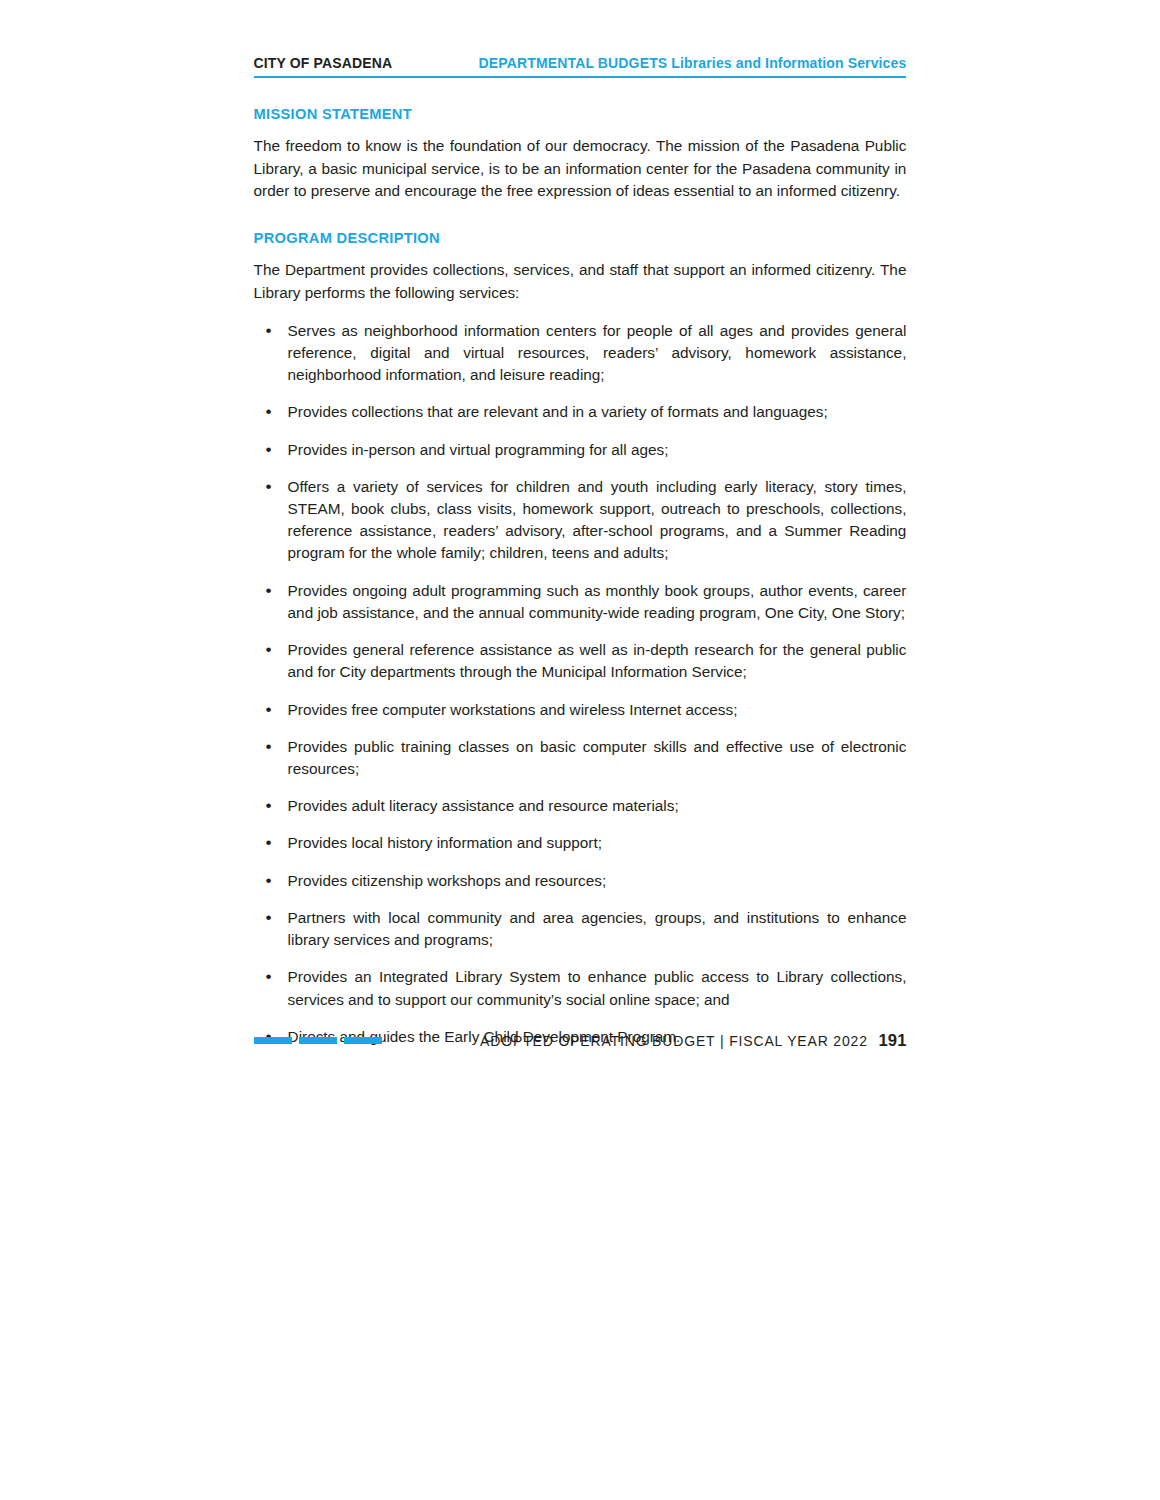City of Pasadena
Departmental Budgets Libraries and Information Services
Mission Statement
The freedom to know is the foundation of our democracy. The mission of the Pasadena Public Library, a basic municipal service, is to be an information center for the Pasadena community in order to preserve and encourage the free expression of ideas essential to an informed citizenry.
Program Description
The Department provides collections, services, and staff that support an informed citizenry. The Library performs the following services:
Serves as neighborhood information centers for people of all ages and provides general reference, digital and virtual resources, readers’ advisory, homework assistance, neighborhood information, and leisure reading;
Provides collections that are relevant and in a variety of formats and languages;
Provides in-person and virtual programming for all ages;
Offers a variety of services for children and youth including early literacy, story times, STEAM, book clubs, class visits, homework support, outreach to preschools, collections, reference assistance, readers’ advisory, after-school programs, and a Summer Reading program for the whole family; children, teens and adults;
Provides ongoing adult programming such as monthly book groups, author events, career and job assistance, and the annual community-wide reading program, One City, One Story;
Provides general reference assistance as well as in-depth research for the general public and for City departments through the Municipal Information Service;
Provides free computer workstations and wireless Internet access;
Provides public training classes on basic computer skills and effective use of electronic resources;
Provides adult literacy assistance and resource materials;
Provides local history information and support;
Provides citizenship workshops and resources;
Partners with local community and area agencies, groups, and institutions to enhance library services and programs;
Provides an Integrated Library System to enhance public access to Library collections, services and to support our community’s social online space; and
Directs and guides the Early Child Development Program.
Adopted Operating Budget | Fiscal Year 2022 191